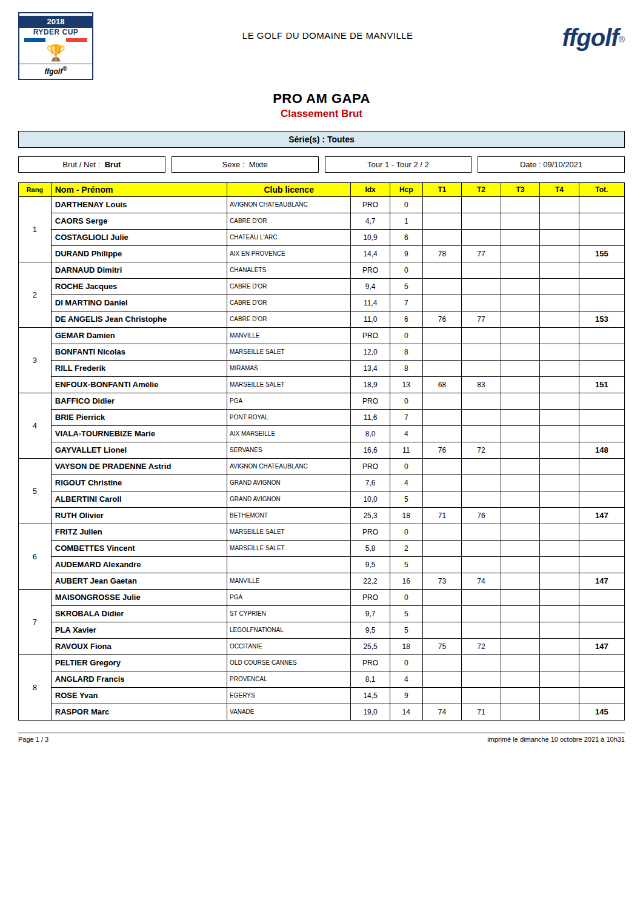2018
RYDER CUP
🏆
ffgolf®
LE GOLF DU DOMAINE DE MANVILLE
ffgolf®
PRO AM GAPA
Classement Brut
Série(s) : Toutes
Brut / Net : Brut
Sexe : Mixte
Tour 1 - Tour 2 / 2
Date : 09/10/2021
| Rang | Nom - Prénom | Club licence | Idx | Hcp | T1 | T2 | T3 | T4 | Tot. |
| --- | --- | --- | --- | --- | --- | --- | --- | --- | --- |
| 1 | DARTHENAY Louis | AVIGNON CHATEAUBLANC | PRO | 0 | | | | | |
| CAORS Serge | CABRE D'OR | 4,7 | 1 | | | | | |
| COSTAGLIOLI Julie | CHATEAU L'ARC | 10,9 | 6 | | | | | |
| DURAND Philippe | AIX EN PROVENCE | 14,4 | 9 | 78 | 77 | | | 155 |
| 2 | DARNAUD Dimitri | CHANALETS | PRO | 0 | | | | | |
| ROCHE Jacques | CABRE D'OR | 9,4 | 5 | | | | | |
| DI MARTINO Daniel | CABRE D'OR | 11,4 | 7 | | | | | |
| DE ANGELIS Jean Christophe | CABRE D'OR | 11,0 | 6 | 76 | 77 | | | 153 |
| 3 | GEMAR Damien | MANVILLE | PRO | 0 | | | | | |
| BONFANTI Nicolas | MARSEILLE SALET | 12,0 | 8 | | | | | |
| RILL Frederik | MIRAMAS | 13,4 | 8 | | | | | |
| ENFOUX-BONFANTI Amélie | MARSEILLE SALET | 18,9 | 13 | 68 | 83 | | | 151 |
| 4 | BAFFICO Didier | PGA | PRO | 0 | | | | | |
| BRIE Pierrick | PONT ROYAL | 11,6 | 7 | | | | | |
| VIALA-TOURNEBIZE Marie | AIX MARSEILLE | 8,0 | 4 | | | | | |
| GAYVALLET Lionel | SERVANES | 16,6 | 11 | 76 | 72 | | | 148 |
| 5 | VAYSON DE PRADENNE Astrid | AVIGNON CHATEAUBLANC | PRO | 0 | | | | | |
| RIGOUT Christine | GRAND AVIGNON | 7,6 | 4 | | | | | |
| ALBERTINI Caroll | GRAND AVIGNON | 10,0 | 5 | | | | | |
| RUTH Olivier | BETHEMONT | 25,3 | 18 | 71 | 76 | | | 147 |
| 6 | FRITZ Julien | MARSEILLE SALET | PRO | 0 | | | | | |
| COMBETTES Vincent | MARSEILLE SALET | 5,8 | 2 | | | | | |
| AUDEMARD Alexandre | | 9,5 | 5 | | | | | |
| AUBERT Jean Gaetan | MANVILLE | 22,2 | 16 | 73 | 74 | | | 147 |
| 7 | MAISONGROSSE Julie | PGA | PRO | 0 | | | | | |
| SKROBALA Didier | ST CYPRIEN | 9,7 | 5 | | | | | |
| PLA Xavier | LEGOLFNATIONAL | 9,5 | 5 | | | | | |
| RAVOUX Fiona | OCCITANIE | 25,5 | 18 | 75 | 72 | | | 147 |
| 8 | PELTIER Gregory | OLD COURSE CANNES | PRO | 0 | | | | | |
| ANGLARD Francis | PROVENCAL | 8,1 | 4 | | | | | |
| ROSE Yvan | EGERYS | 14,5 | 9 | | | | | |
| RASPOR Marc | VANADE | 19,0 | 14 | 74 | 71 | | | 145 |
Page 1 / 3
imprimé le dimanche 10 octobre 2021 à 10h31